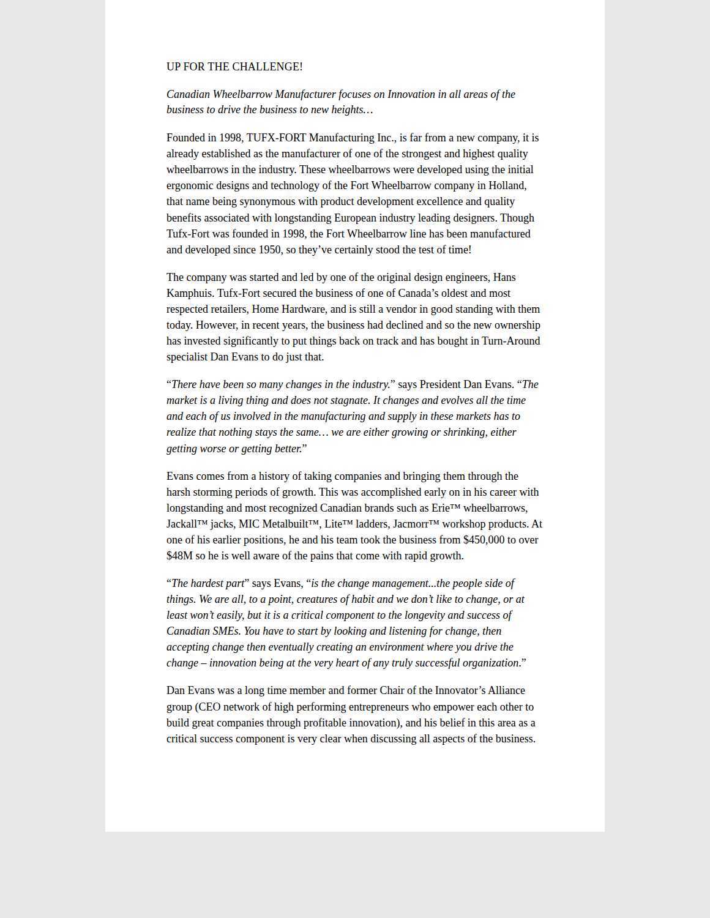UP FOR THE CHALLENGE!
Canadian Wheelbarrow Manufacturer focuses on Innovation in all areas of the business to drive the business to new heights…
Founded in 1998, TUFX-FORT Manufacturing Inc., is far from a new company, it is already established as the manufacturer of one of the strongest and highest quality wheelbarrows in the industry. These wheelbarrows were developed using the initial ergonomic designs and technology of the Fort Wheelbarrow company in Holland, that name being synonymous with product development excellence and quality benefits associated with longstanding European industry leading designers. Though Tufx-Fort was founded in 1998, the Fort Wheelbarrow line has been manufactured and developed since 1950, so they’ve certainly stood the test of time!
The company was started and led by one of the original design engineers, Hans Kamphuis. Tufx-Fort secured the business of one of Canada’s oldest and most respected retailers, Home Hardware, and is still a vendor in good standing with them today. However, in recent years, the business had declined and so the new ownership has invested significantly to put things back on track and has bought in Turn-Around specialist Dan Evans to do just that.
“There have been so many changes in the industry.” says President Dan Evans. “The market is a living thing and does not stagnate. It changes and evolves all the time and each of us involved in the manufacturing and supply in these markets has to realize that nothing stays the same… we are either growing or shrinking, either getting worse or getting better.”
Evans comes from a history of taking companies and bringing them through the harsh storming periods of growth. This was accomplished early on in his career with longstanding and most recognized Canadian brands such as Erie™ wheelbarrows, Jackall™ jacks, MIC Metalbuilt™, Lite™ ladders, Jacmorr™ workshop products. At one of his earlier positions, he and his team took the business from $450,000 to over $48M so he is well aware of the pains that come with rapid growth.
“The hardest part” says Evans, “is the change management...the people side of things. We are all, to a point, creatures of habit and we don’t like to change, or at least won’t easily, but it is a critical component to the longevity and success of Canadian SMEs. You have to start by looking and listening for change, then accepting change then eventually creating an environment where you drive the change – innovation being at the very heart of any truly successful organization.”
Dan Evans was a long time member and former Chair of the Innovator’s Alliance group (CEO network of high performing entrepreneurs who empower each other to build great companies through profitable innovation), and his belief in this area as a critical success component is very clear when discussing all aspects of the business.